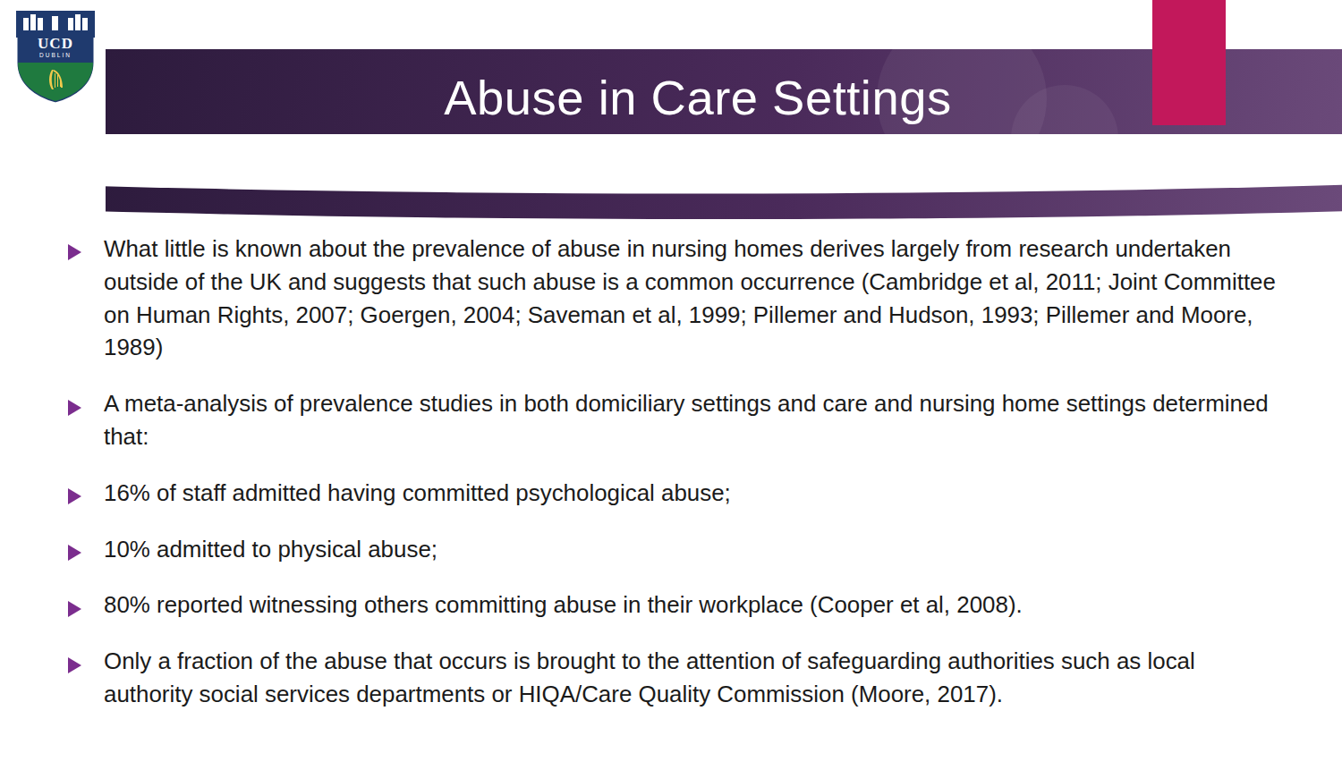Abuse in Care Settings
UCD DUBLIN
What little is known about the prevalence of abuse in nursing homes derives largely from research undertaken outside of the UK and suggests that such abuse is a common occurrence (Cambridge et al, 2011; Joint Committee on Human Rights, 2007; Goergen, 2004; Saveman et al, 1999; Pillemer and Hudson, 1993; Pillemer and Moore, 1989)
A meta-analysis of prevalence studies in both domiciliary settings and care and nursing home settings determined that:
16% of staff admitted having committed psychological abuse;
10% admitted to physical abuse;
80% reported witnessing others committing abuse in their workplace (Cooper et al, 2008).
Only a fraction of the abuse that occurs is brought to the attention of safeguarding authorities such as local authority social services departments or HIQA/Care Quality Commission (Moore, 2017).